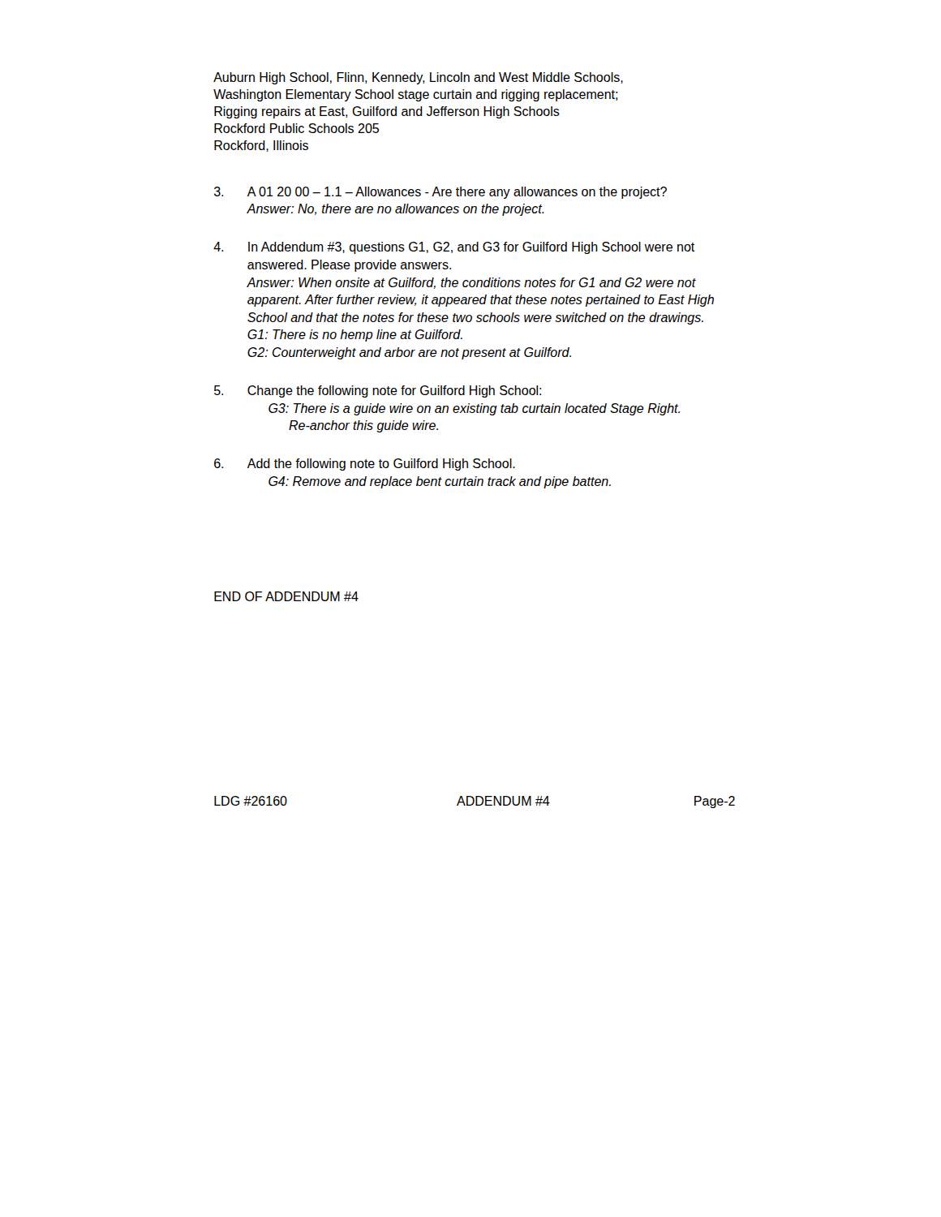Auburn High School, Flinn, Kennedy, Lincoln and West Middle Schools,
Washington Elementary School stage curtain and rigging replacement;
Rigging repairs at East, Guilford and Jefferson High Schools
Rockford Public Schools 205
Rockford, Illinois
3.
A 01 20 00 – 1.1 – Allowances - Are there any allowances on the project?
Answer: No, there are no allowances on the project.
4.
In Addendum #3, questions G1, G2, and G3 for Guilford High School were not answered. Please provide answers.
Answer: When onsite at Guilford, the conditions notes for G1 and G2 were not apparent. After further review, it appeared that these notes pertained to East High School and that the notes for these two schools were switched on the drawings.
G1: There is no hemp line at Guilford.
G2: Counterweight and arbor are not present at Guilford.
5.
Change the following note for Guilford High School:
G3: There is a guide wire on an existing tab curtain located Stage Right.
Re-anchor this guide wire.
6.
Add the following note to Guilford High School.
G4: Remove and replace bent curtain track and pipe batten.
END OF ADDENDUM #4
LDG #26160
ADDENDUM #4
Page-2